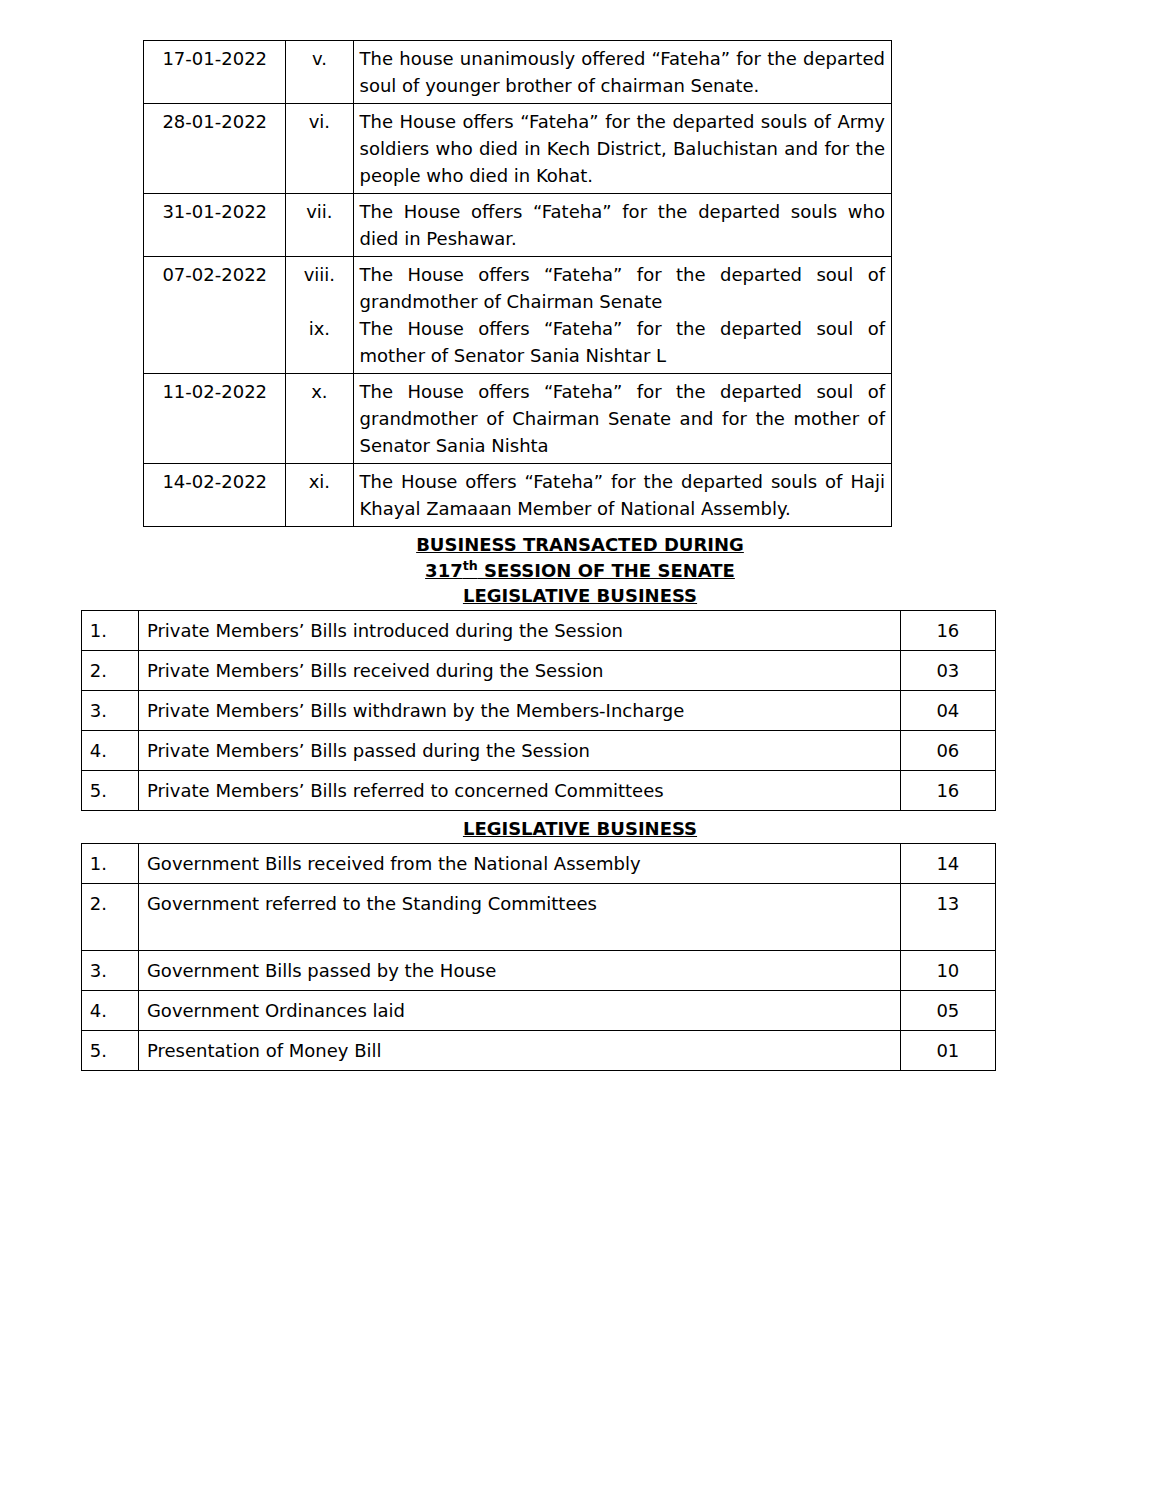| 17-01-2022 | v. | The house unanimously offered “Fateha” for the departed soul of younger brother of chairman Senate. |
| 28-01-2022 | vi. | The House offers “Fateha” for the departed souls of Army soldiers who died in Kech District, Baluchistan and for the people who died in Kohat. |
| 31-01-2022 | vii. | The House offers “Fateha” for the departed souls who died in Peshawar. |
| 07-02-2022 | viii. ix. | The House offers “Fateha” for the departed soul of grandmother of Chairman Senate The House offers “Fateha” for the departed soul of mother of Senator Sania Nishtar L |
| 11-02-2022 | x. | The House offers “Fateha” for the departed soul of grandmother of Chairman Senate and for the mother of Senator Sania Nishta |
| 14-02-2022 | xi. | The House offers “Fateha” for the departed souls of Haji Khayal Zamaaan Member of National Assembly. |
BUSINESS TRANSACTED DURING 317th SESSION OF THE SENATE LEGISLATIVE BUSINESS
| 1. | Private Members’ Bills introduced during the Session | 16 |
| 2. | Private Members’ Bills received during the Session | 03 |
| 3. | Private Members’ Bills withdrawn by the Members-Incharge | 04 |
| 4. | Private Members’ Bills passed during the Session | 06 |
| 5. | Private Members’ Bills referred to concerned Committees | 16 |
LEGISLATIVE BUSINESS
| 1. | Government Bills received from the National Assembly | 14 |
| 2. | Government referred to the Standing Committees | 13 |
| 3. | Government Bills passed by the House | 10 |
| 4. | Government Ordinances laid | 05 |
| 5. | Presentation of Money Bill | 01 |